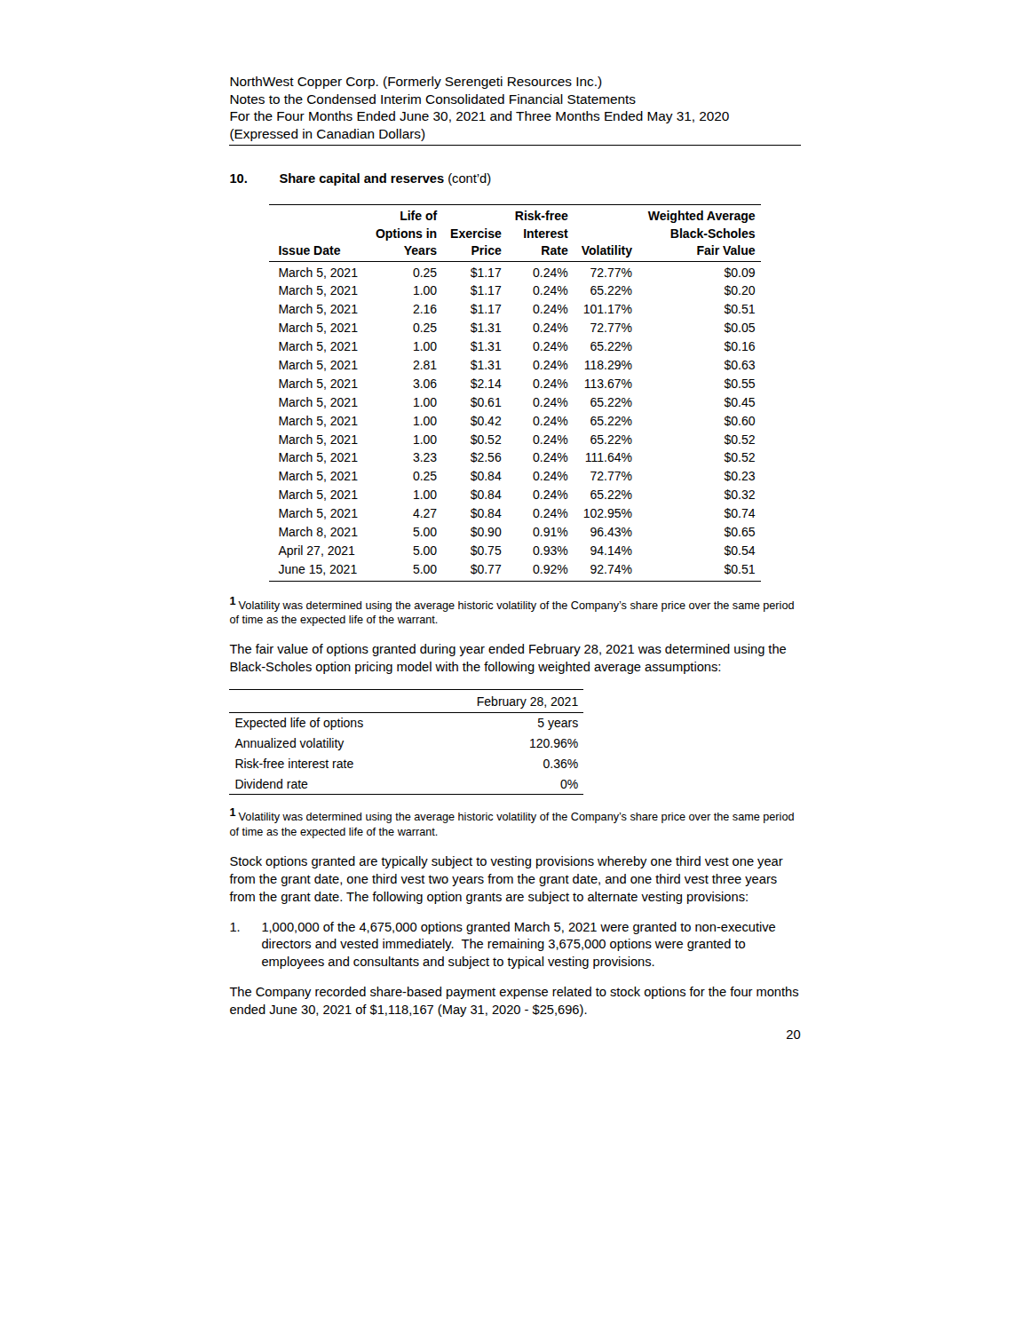NorthWest Copper Corp. (Formerly Serengeti Resources Inc.)
Notes to the Condensed Interim Consolidated Financial Statements
For the Four Months Ended June 30, 2021 and Three Months Ended May 31, 2020
(Expressed in Canadian Dollars)
10. Share capital and reserves (cont’d)
| | Life of | | Risk-free | | Weighted Average |
| --- | --- | --- | --- | --- | --- |
| | Options in | Exercise | Interest | | Black-Scholes |
| Issue Date | Years | Price | Rate | Volatility | Fair Value |
| March 5, 2021 | 0.25 | $1.17 | 0.24% | 72.77% | $0.09 |
| March 5, 2021 | 1.00 | $1.17 | 0.24% | 65.22% | $0.20 |
| March 5, 2021 | 2.16 | $1.17 | 0.24% | 101.17% | $0.51 |
| March 5, 2021 | 0.25 | $1.31 | 0.24% | 72.77% | $0.05 |
| March 5, 2021 | 1.00 | $1.31 | 0.24% | 65.22% | $0.16 |
| March 5, 2021 | 2.81 | $1.31 | 0.24% | 118.29% | $0.63 |
| March 5, 2021 | 3.06 | $2.14 | 0.24% | 113.67% | $0.55 |
| March 5, 2021 | 1.00 | $0.61 | 0.24% | 65.22% | $0.45 |
| March 5, 2021 | 1.00 | $0.42 | 0.24% | 65.22% | $0.60 |
| March 5, 2021 | 1.00 | $0.52 | 0.24% | 65.22% | $0.52 |
| March 5, 2021 | 3.23 | $2.56 | 0.24% | 111.64% | $0.52 |
| March 5, 2021 | 0.25 | $0.84 | 0.24% | 72.77% | $0.23 |
| March 5, 2021 | 1.00 | $0.84 | 0.24% | 65.22% | $0.32 |
| March 5, 2021 | 4.27 | $0.84 | 0.24% | 102.95% | $0.74 |
| March 8, 2021 | 5.00 | $0.90 | 0.91% | 96.43% | $0.65 |
| April 27, 2021 | 5.00 | $0.75 | 0.93% | 94.14% | $0.54 |
| June 15, 2021 | 5.00 | $0.77 | 0.92% | 92.74% | $0.51 |
1 Volatility was determined using the average historic volatility of the Company’s share price over the same period of time as the expected life of the warrant.
The fair value of options granted during year ended February 28, 2021 was determined using the Black-Scholes option pricing model with the following weighted average assumptions:
| | February 28, 2021 |
| --- | --- |
| Expected life of options | 5 years |
| Annualized volatility | 120.96% |
| Risk-free interest rate | 0.36% |
| Dividend rate | 0% |
1 Volatility was determined using the average historic volatility of the Company’s share price over the same period of time as the expected life of the warrant.
Stock options granted are typically subject to vesting provisions whereby one third vest one year from the grant date, one third vest two years from the grant date, and one third vest three years from the grant date. The following option grants are subject to alternate vesting provisions:
1. 1,000,000 of the 4,675,000 options granted March 5, 2021 were granted to non-executive directors and vested immediately. The remaining 3,675,000 options were granted to employees and consultants and subject to typical vesting provisions.
The Company recorded share-based payment expense related to stock options for the four months ended June 30, 2021 of $1,118,167 (May 31, 2020 - $25,696).
20